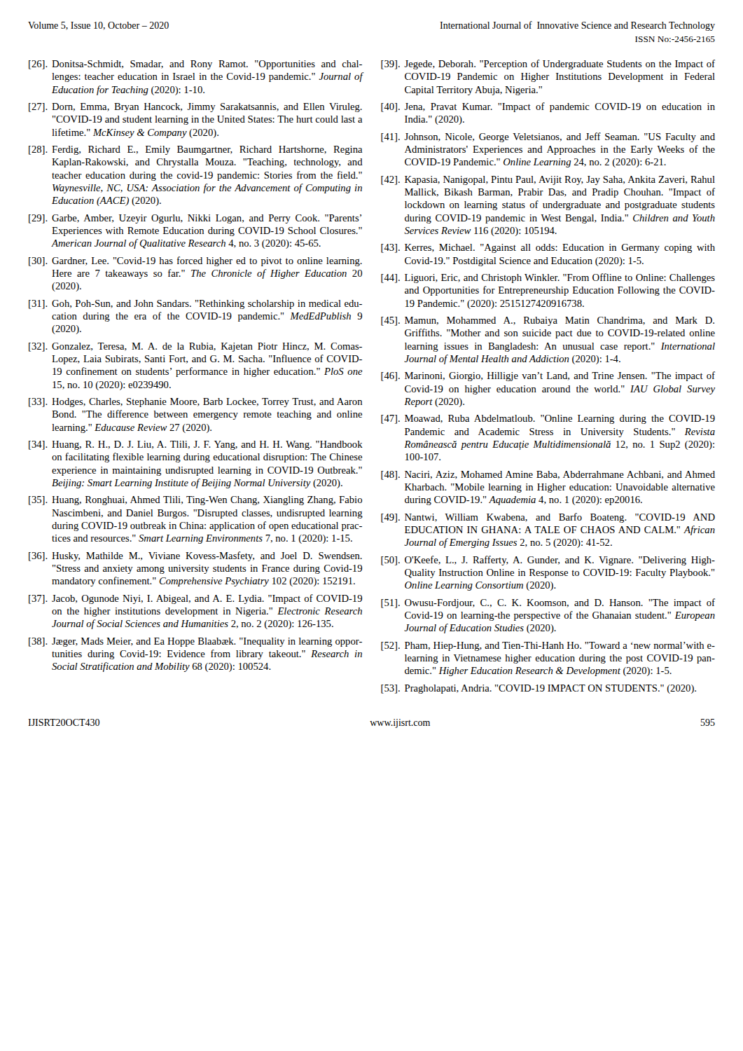Volume 5, Issue 10, October – 2020
International Journal of Innovative Science and Research Technology
ISSN No:-2456-2165
[26]. Donitsa-Schmidt, Smadar, and Rony Ramot. "Opportunities and challenges: teacher education in Israel in the Covid-19 pandemic." Journal of Education for Teaching (2020): 1-10.
[27]. Dorn, Emma, Bryan Hancock, Jimmy Sarakatsannis, and Ellen Viruleg. "COVID-19 and student learning in the United States: The hurt could last a lifetime." McKinsey & Company (2020).
[28]. Ferdig, Richard E., Emily Baumgartner, Richard Hartshorne, Regina Kaplan-Rakowski, and Chrystalla Mouza. "Teaching, technology, and teacher education during the covid-19 pandemic: Stories from the field." Waynesville, NC, USA: Association for the Advancement of Computing in Education (AACE) (2020).
[29]. Garbe, Amber, Uzeyir Ogurlu, Nikki Logan, and Perry Cook. "Parents’ Experiences with Remote Education during COVID-19 School Closures." American Journal of Qualitative Research 4, no. 3 (2020): 45-65.
[30]. Gardner, Lee. "Covid-19 has forced higher ed to pivot to online learning. Here are 7 takeaways so far." The Chronicle of Higher Education 20 (2020).
[31]. Goh, Poh-Sun, and John Sandars. "Rethinking scholarship in medical education during the era of the COVID-19 pandemic." MedEdPublish 9 (2020).
[32]. Gonzalez, Teresa, M. A. de la Rubia, Kajetan Piotr Hincz, M. Comas-Lopez, Laia Subirats, Santi Fort, and G. M. Sacha. "Influence of COVID-19 confinement on students’ performance in higher education." PloS one 15, no. 10 (2020): e0239490.
[33]. Hodges, Charles, Stephanie Moore, Barb Lockee, Torrey Trust, and Aaron Bond. "The difference between emergency remote teaching and online learning." Educause Review 27 (2020).
[34]. Huang, R. H., D. J. Liu, A. Tlili, J. F. Yang, and H. H. Wang. "Handbook on facilitating flexible learning during educational disruption: The Chinese experience in maintaining undisrupted learning in COVID-19 Outbreak." Beijing: Smart Learning Institute of Beijing Normal University (2020).
[35]. Huang, Ronghuai, Ahmed Tlili, Ting-Wen Chang, Xiangling Zhang, Fabio Nascimbeni, and Daniel Burgos. "Disrupted classes, undisrupted learning during COVID-19 outbreak in China: application of open educational practices and resources." Smart Learning Environments 7, no. 1 (2020): 1-15.
[36]. Husky, Mathilde M., Viviane Kovess-Masfety, and Joel D. Swendsen. "Stress and anxiety among university students in France during Covid-19 mandatory confinement." Comprehensive Psychiatry 102 (2020): 152191.
[37]. Jacob, Ogunode Niyi, I. Abigeal, and A. E. Lydia. "Impact of COVID-19 on the higher institutions development in Nigeria." Electronic Research Journal of Social Sciences and Humanities 2, no. 2 (2020): 126-135.
[38]. Jæger, Mads Meier, and Ea Hoppe Blaabæk. "Inequality in learning opportunities during Covid-19: Evidence from library takeout." Research in Social Stratification and Mobility 68 (2020): 100524.
[39]. Jegede, Deborah. "Perception of Undergraduate Students on the Impact of COVID-19 Pandemic on Higher Institutions Development in Federal Capital Territory Abuja, Nigeria."
[40]. Jena, Pravat Kumar. "Impact of pandemic COVID-19 on education in India." (2020).
[41]. Johnson, Nicole, George Veletsianos, and Jeff Seaman. "US Faculty and Administrators' Experiences and Approaches in the Early Weeks of the COVID-19 Pandemic." Online Learning 24, no. 2 (2020): 6-21.
[42]. Kapasia, Nanigopal, Pintu Paul, Avijit Roy, Jay Saha, Ankita Zaveri, Rahul Mallick, Bikash Barman, Prabir Das, and Pradip Chouhan. "Impact of lockdown on learning status of undergraduate and postgraduate students during COVID-19 pandemic in West Bengal, India." Children and Youth Services Review 116 (2020): 105194.
[43]. Kerres, Michael. "Against all odds: Education in Germany coping with Covid-19." Postdigital Science and Education (2020): 1-5.
[44]. Liguori, Eric, and Christoph Winkler. "From Offline to Online: Challenges and Opportunities for Entrepreneurship Education Following the COVID-19 Pandemic." (2020): 2515127420916738.
[45]. Mamun, Mohammed A., Rubaiya Matin Chandrima, and Mark D. Griffiths. "Mother and son suicide pact due to COVID-19-related online learning issues in Bangladesh: An unusual case report." International Journal of Mental Health and Addiction (2020): 1-4.
[46]. Marinoni, Giorgio, Hilligje van’t Land, and Trine Jensen. "The impact of Covid-19 on higher education around the world." IAU Global Survey Report (2020).
[47]. Moawad, Ruba Abdelmatloub. "Online Learning during the COVID-19 Pandemic and Academic Stress in University Students." Revista Românească pentru Educație Multidimensională 12, no. 1 Sup2 (2020): 100-107.
[48]. Naciri, Aziz, Mohamed Amine Baba, Abderrahmane Achbani, and Ahmed Kharbach. "Mobile learning in Higher education: Unavoidable alternative during COVID-19." Aquademia 4, no. 1 (2020): ep20016.
[49]. Nantwi, William Kwabena, and Barfo Boateng. "COVID-19 AND EDUCATION IN GHANA: A TALE OF CHAOS AND CALM." African Journal of Emerging Issues 2, no. 5 (2020): 41-52.
[50]. O'Keefe, L., J. Rafferty, A. Gunder, and K. Vignare. "Delivering High-Quality Instruction Online in Response to COVID-19: Faculty Playbook." Online Learning Consortium (2020).
[51]. Owusu-Fordjour, C., C. K. Koomson, and D. Hanson. "The impact of Covid-19 on learning-the perspective of the Ghanaian student." European Journal of Education Studies (2020).
[52]. Pham, Hiep-Hung, and Tien-Thi-Hanh Ho. "Toward a ‘new normal’with e-learning in Vietnamese higher education during the post COVID-19 pandemic." Higher Education Research & Development (2020): 1-5.
[53]. Pragholapati, Andria. "COVID-19 IMPACT ON STUDENTS." (2020).
IJISRT20OCT430
www.ijisrt.com
595